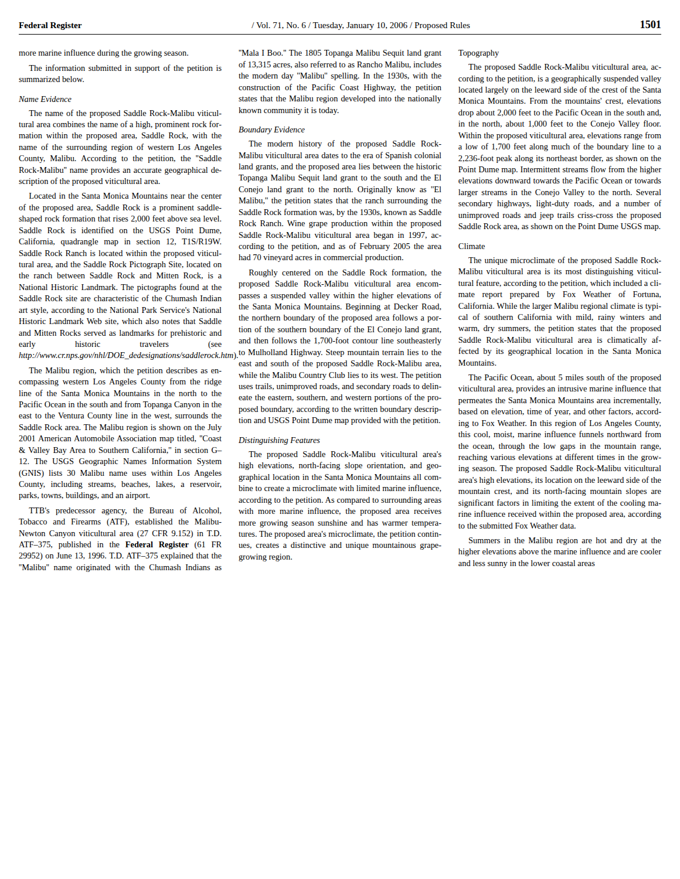Federal Register / Vol. 71, No. 6 / Tuesday, January 10, 2006 / Proposed Rules 1501
more marine influence during the growing season.
The information submitted in support of the petition is summarized below.
Name Evidence
The name of the proposed Saddle Rock-Malibu viticultural area combines the name of a high, prominent rock formation within the proposed area, Saddle Rock, with the name of the surrounding region of western Los Angeles County, Malibu. According to the petition, the ''Saddle Rock-Malibu'' name provides an accurate geographical description of the proposed viticultural area.
Located in the Santa Monica Mountains near the center of the proposed area, Saddle Rock is a prominent saddle-shaped rock formation that rises 2,000 feet above sea level. Saddle Rock is identified on the USGS Point Dume, California, quadrangle map in section 12, T1S/R19W. Saddle Rock Ranch is located within the proposed viticultural area, and the Saddle Rock Pictograph Site, located on the ranch between Saddle Rock and Mitten Rock, is a National Historic Landmark. The pictographs found at the Saddle Rock site are characteristic of the Chumash Indian art style, according to the National Park Service's National Historic Landmark Web site, which also notes that Saddle and Mitten Rocks served as landmarks for prehistoric and early historic travelers (see http://www.cr.nps.gov/nhl/DOE_dedesignations/saddlerock.htm).
The Malibu region, which the petition describes as encompassing western Los Angeles County from the ridge line of the Santa Monica Mountains in the north to the Pacific Ocean in the south and from Topanga Canyon in the east to the Ventura County line in the west, surrounds the Saddle Rock area. The Malibu region is shown on the July 2001 American Automobile Association map titled, ''Coast & Valley Bay Area to Southern California,'' in section G–12. The USGS Geographic Names Information System (GNIS) lists 30 Malibu name uses within Los Angeles County, including streams, beaches, lakes, a reservoir, parks, towns, buildings, and an airport.
TTB's predecessor agency, the Bureau of Alcohol, Tobacco and Firearms (ATF), established the Malibu-Newton Canyon viticultural area (27 CFR 9.152) in T.D. ATF–375, published in the Federal Register (61 FR 29952) on June 13, 1996. T.D. ATF–375 explained that the ''Malibu'' name originated with the Chumash Indians as ''Mala I Boo.'' The 1805 Topanga Malibu Sequit land grant of 13,315 acres, also referred to as Rancho Malibu, includes the modern day ''Malibu'' spelling. In the 1930s, with the construction of the Pacific Coast Highway, the petition states that the Malibu region developed into the nationally known community it is today.
Boundary Evidence
The modern history of the proposed Saddle Rock-Malibu viticultural area dates to the era of Spanish colonial land grants, and the proposed area lies between the historic Topanga Malibu Sequit land grant to the south and the El Conejo land grant to the north. Originally know as ''El Malibu,'' the petition states that the ranch surrounding the Saddle Rock formation was, by the 1930s, known as Saddle Rock Ranch. Wine grape production within the proposed Saddle Rock-Malibu viticultural area began in 1997, according to the petition, and as of February 2005 the area had 70 vineyard acres in commercial production.
Roughly centered on the Saddle Rock formation, the proposed Saddle Rock-Malibu viticultural area encompasses a suspended valley within the higher elevations of the Santa Monica Mountains. Beginning at Decker Road, the northern boundary of the proposed area follows a portion of the southern boundary of the El Conejo land grant, and then follows the 1,700-foot contour line southeasterly to Mulholland Highway. Steep mountain terrain lies to the east and south of the proposed Saddle Rock-Malibu area, while the Malibu Country Club lies to its west. The petition uses trails, unimproved roads, and secondary roads to delineate the eastern, southern, and western portions of the proposed boundary, according to the written boundary description and USGS Point Dume map provided with the petition.
Distinguishing Features
The proposed Saddle Rock-Malibu viticultural area's high elevations, north-facing slope orientation, and geographical location in the Santa Monica Mountains all combine to create a microclimate with limited marine influence, according to the petition. As compared to surrounding areas with more marine influence, the proposed area receives more growing season sunshine and has warmer temperatures. The proposed area's microclimate, the petition continues, creates a distinctive and unique mountainous grape-growing region.
Topography
The proposed Saddle Rock-Malibu viticultural area, according to the petition, is a geographically suspended valley located largely on the leeward side of the crest of the Santa Monica Mountains. From the mountains' crest, elevations drop about 2,000 feet to the Pacific Ocean in the south and, in the north, about 1,000 feet to the Conejo Valley floor. Within the proposed viticultural area, elevations range from a low of 1,700 feet along much of the boundary line to a 2,236-foot peak along its northeast border, as shown on the Point Dume map. Intermittent streams flow from the higher elevations downward towards the Pacific Ocean or towards larger streams in the Conejo Valley to the north. Several secondary highways, light-duty roads, and a number of unimproved roads and jeep trails criss-cross the proposed Saddle Rock area, as shown on the Point Dume USGS map.
Climate
The unique microclimate of the proposed Saddle Rock-Malibu viticultural area is its most distinguishing viticultural feature, according to the petition, which included a climate report prepared by Fox Weather of Fortuna, California. While the larger Malibu regional climate is typical of southern California with mild, rainy winters and warm, dry summers, the petition states that the proposed Saddle Rock-Malibu viticultural area is climatically affected by its geographical location in the Santa Monica Mountains.
The Pacific Ocean, about 5 miles south of the proposed viticultural area, provides an intrusive marine influence that permeates the Santa Monica Mountains area incrementally, based on elevation, time of year, and other factors, according to Fox Weather. In this region of Los Angeles County, this cool, moist, marine influence funnels northward from the ocean, through the low gaps in the mountain range, reaching various elevations at different times in the growing season. The proposed Saddle Rock-Malibu viticultural area's high elevations, its location on the leeward side of the mountain crest, and its north-facing mountain slopes are significant factors in limiting the extent of the cooling marine influence received within the proposed area, according to the submitted Fox Weather data.
Summers in the Malibu region are hot and dry at the higher elevations above the marine influence and are cooler and less sunny in the lower coastal areas